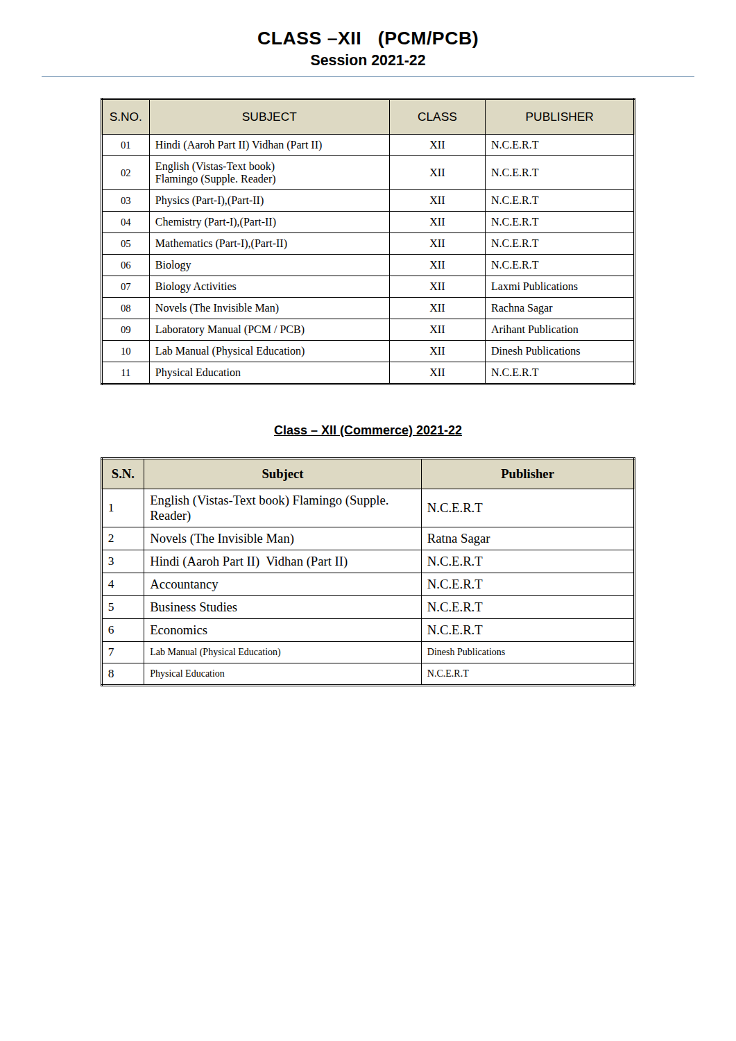CLASS –XII (PCM/PCB)
Session 2021-22
| S.NO. | SUBJECT | CLASS | PUBLISHER |
| --- | --- | --- | --- |
| 01 | Hindi (Aaroh Part II) Vidhan (Part II) | XII | N.C.E.R.T |
| 02 | English (Vistas-Text book) Flamingo (Supple. Reader) | XII | N.C.E.R.T |
| 03 | Physics (Part-I),(Part-II) | XII | N.C.E.R.T |
| 04 | Chemistry (Part-I),(Part-II) | XII | N.C.E.R.T |
| 05 | Mathematics (Part-I),(Part-II) | XII | N.C.E.R.T |
| 06 | Biology | XII | N.C.E.R.T |
| 07 | Biology Activities | XII | Laxmi Publications |
| 08 | Novels (The Invisible Man) | XII | Rachna Sagar |
| 09 | Laboratory Manual (PCM / PCB) | XII | Arihant Publication |
| 10 | Lab Manual (Physical Education) | XII | Dinesh Publications |
| 11 | Physical Education | XII | N.C.E.R.T |
Class – XII (Commerce) 2021-22
| S.N. | Subject | Publisher |
| --- | --- | --- |
| 1 | English (Vistas-Text book) Flamingo (Supple. Reader) | N.C.E.R.T |
| 2 | Novels (The Invisible Man) | Ratna Sagar |
| 3 | Hindi (Aaroh Part II) Vidhan (Part II) | N.C.E.R.T |
| 4 | Accountancy | N.C.E.R.T |
| 5 | Business Studies | N.C.E.R.T |
| 6 | Economics | N.C.E.R.T |
| 7 | Lab Manual (Physical Education) | Dinesh Publications |
| 8 | Physical Education | N.C.E.R.T |